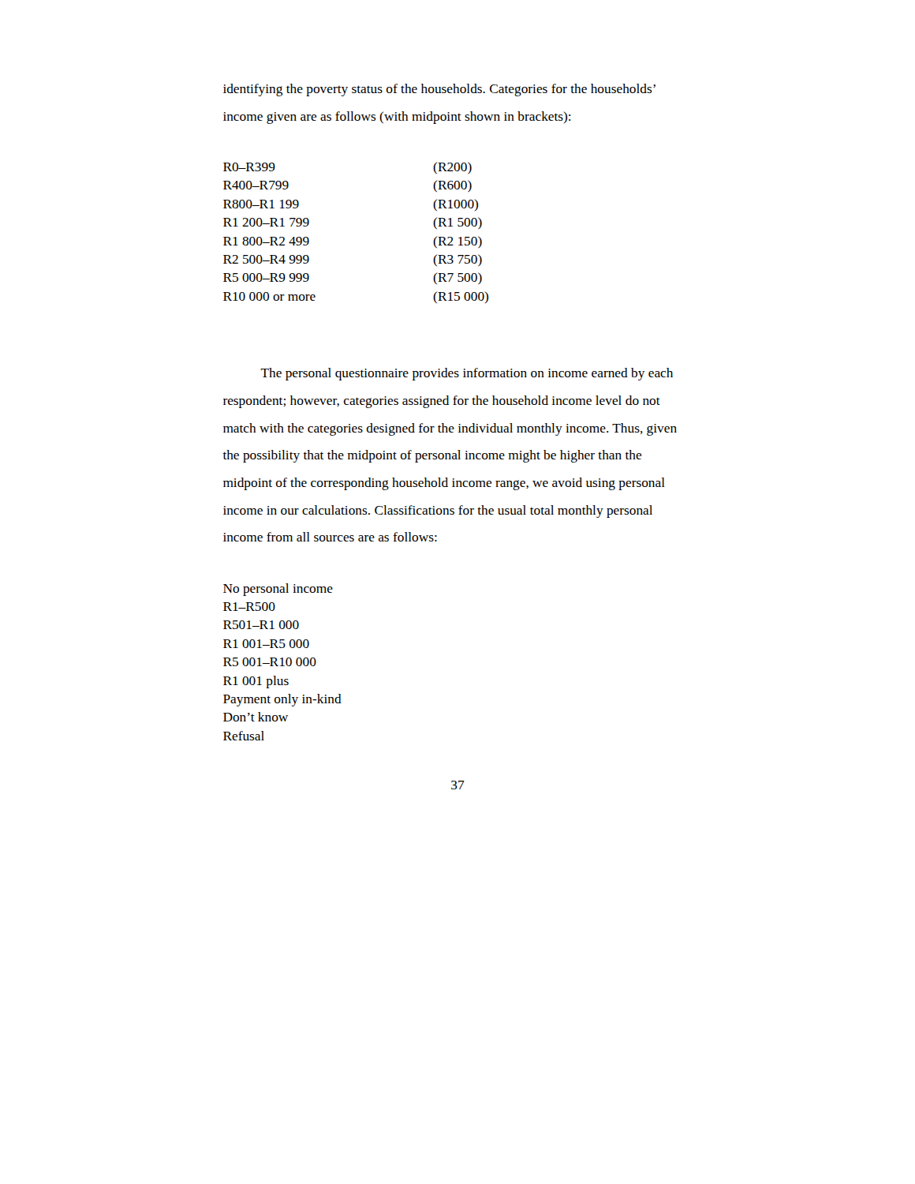identifying the poverty status of the households. Categories for the households’ income given are as follows (with midpoint shown in brackets):
| R0–R399 | (R200) |
| R400–R799 | (R600) |
| R800–R1 199 | (R1000) |
| R1 200–R1 799 | (R1 500) |
| R1 800–R2 499 | (R2 150) |
| R2 500–R4 999 | (R3 750) |
| R5 000–R9 999 | (R7 500) |
| R10 000 or more | (R15 000) |
The personal questionnaire provides information on income earned by each respondent; however, categories assigned for the household income level do not match with the categories designed for the individual monthly income. Thus, given the possibility that the midpoint of personal income might be higher than the midpoint of the corresponding household income range, we avoid using personal income in our calculations. Classifications for the usual total monthly personal income from all sources are as follows:
No personal income
R1–R500
R501–R1 000
R1 001–R5 000
R5 001–R10 000
R1 001 plus
Payment only in-kind
Don’t know
Refusal
37